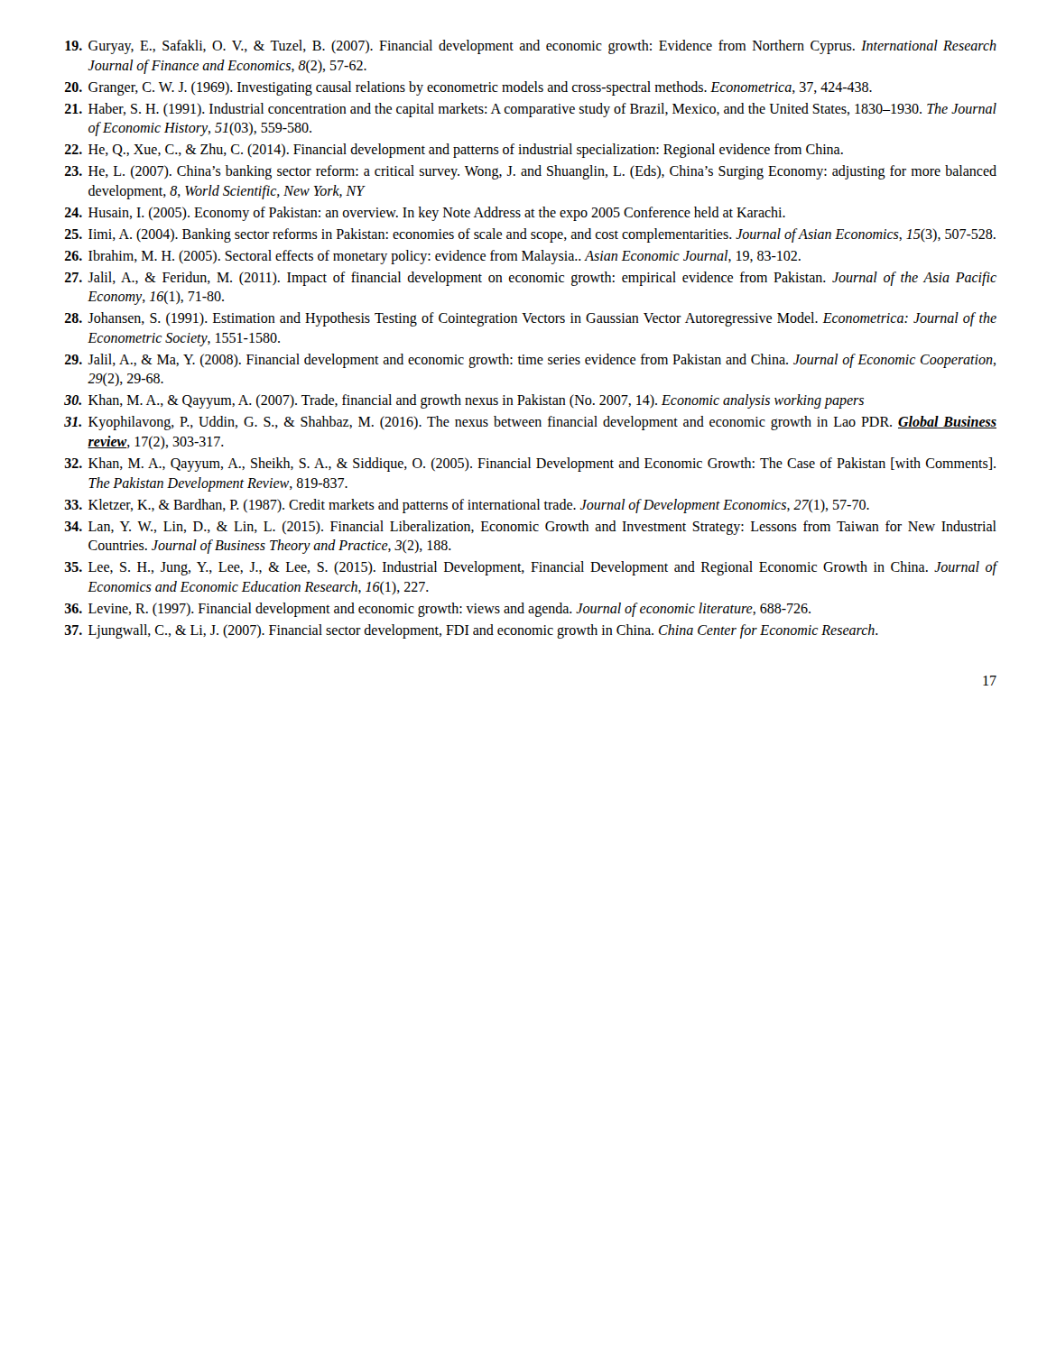Guryay, E., Safakli, O. V., & Tuzel, B. (2007). Financial development and economic growth: Evidence from Northern Cyprus. International Research Journal of Finance and Economics, 8(2), 57-62.
Granger, C. W. J. (1969). Investigating causal relations by econometric models and cross-spectral methods. Econometrica, 37, 424-438.
Haber, S. H. (1991). Industrial concentration and the capital markets: A comparative study of Brazil, Mexico, and the United States, 1830–1930. The Journal of Economic History, 51(03), 559-580.
He, Q., Xue, C., & Zhu, C. (2014). Financial development and patterns of industrial specialization: Regional evidence from China.
He, L. (2007). China’s banking sector reform: a critical survey. Wong, J. and Shuanglin, L. (Eds), China’s Surging Economy: adjusting for more balanced development, 8, World Scientific, New York, NY
Husain, I. (2005). Economy of Pakistan: an overview. In key Note Address at the expo 2005 Conference held at Karachi.
Iimi, A. (2004). Banking sector reforms in Pakistan: economies of scale and scope, and cost complementarities. Journal of Asian Economics, 15(3), 507-528.
Ibrahim, M. H. (2005). Sectoral effects of monetary policy: evidence from Malaysia.. Asian Economic Journal, 19, 83-102.
Jalil, A., & Feridun, M. (2011). Impact of financial development on economic growth: empirical evidence from Pakistan. Journal of the Asia Pacific Economy, 16(1), 71-80.
Johansen, S. (1991). Estimation and Hypothesis Testing of Cointegration Vectors in Gaussian Vector Autoregressive Model. Econometrica: Journal of the Econometric Society, 1551-1580.
Jalil, A., & Ma, Y. (2008). Financial development and economic growth: time series evidence from Pakistan and China. Journal of Economic Cooperation, 29(2), 29-68.
Khan, M. A., & Qayyum, A. (2007). Trade, financial and growth nexus in Pakistan (No. 2007, 14). Economic analysis working papers
Kyophilavong, P., Uddin, G. S., & Shahbaz, M. (2016). The nexus between financial development and economic growth in Lao PDR. Global Business review, 17(2), 303-317.
Khan, M. A., Qayyum, A., Sheikh, S. A., & Siddique, O. (2005). Financial Development and Economic Growth: The Case of Pakistan [with Comments]. The Pakistan Development Review, 819-837.
Kletzer, K., & Bardhan, P. (1987). Credit markets and patterns of international trade. Journal of Development Economics, 27(1), 57-70.
Lan, Y. W., Lin, D., & Lin, L. (2015). Financial Liberalization, Economic Growth and Investment Strategy: Lessons from Taiwan for New Industrial Countries. Journal of Business Theory and Practice, 3(2), 188.
Lee, S. H., Jung, Y., Lee, J., & Lee, S. (2015). Industrial Development, Financial Development and Regional Economic Growth in China. Journal of Economics and Economic Education Research, 16(1), 227.
Levine, R. (1997). Financial development and economic growth: views and agenda. Journal of economic literature, 688-726.
Ljungwall, C., & Li, J. (2007). Financial sector development, FDI and economic growth in China. China Center for Economic Research.
17